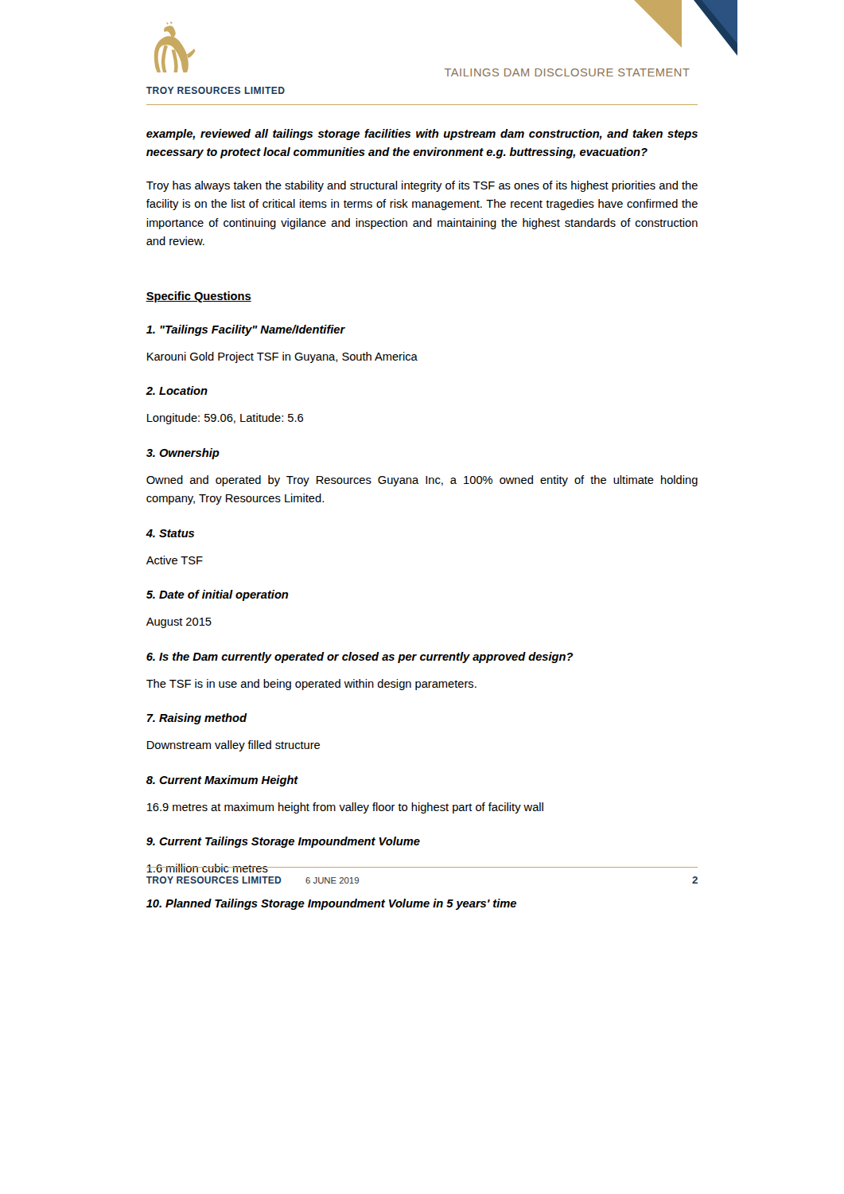TROY RESOURCES LIMITED
TAILINGS DAM DISCLOSURE STATEMENT
example, reviewed all tailings storage facilities with upstream dam construction, and taken steps necessary to protect local communities and the environment e.g. buttressing, evacuation?
Troy has always taken the stability and structural integrity of its TSF as ones of its highest priorities and the facility is on the list of critical items in terms of risk management. The recent tragedies have confirmed the importance of continuing vigilance and inspection and maintaining the highest standards of construction and review.
Specific Questions
1. "Tailings Facility" Name/Identifier
Karouni Gold Project TSF in Guyana, South America
2. Location
Longitude: 59.06, Latitude: 5.6
3. Ownership
Owned and operated by Troy Resources Guyana Inc, a 100% owned entity of the ultimate holding company, Troy Resources Limited.
4. Status
Active TSF
5. Date of initial operation
August 2015
6. Is the Dam currently operated or closed as per currently approved design?
The TSF is in use and being operated within design parameters.
7. Raising method
Downstream valley filled structure
8. Current Maximum Height
16.9 metres at maximum height from valley floor to highest part of facility wall
9. Current Tailings Storage Impoundment Volume
1.6 million cubic metres
10. Planned Tailings Storage Impoundment Volume in 5 years' time
TROY RESOURCES LIMITED 6 JUNE 2019
2